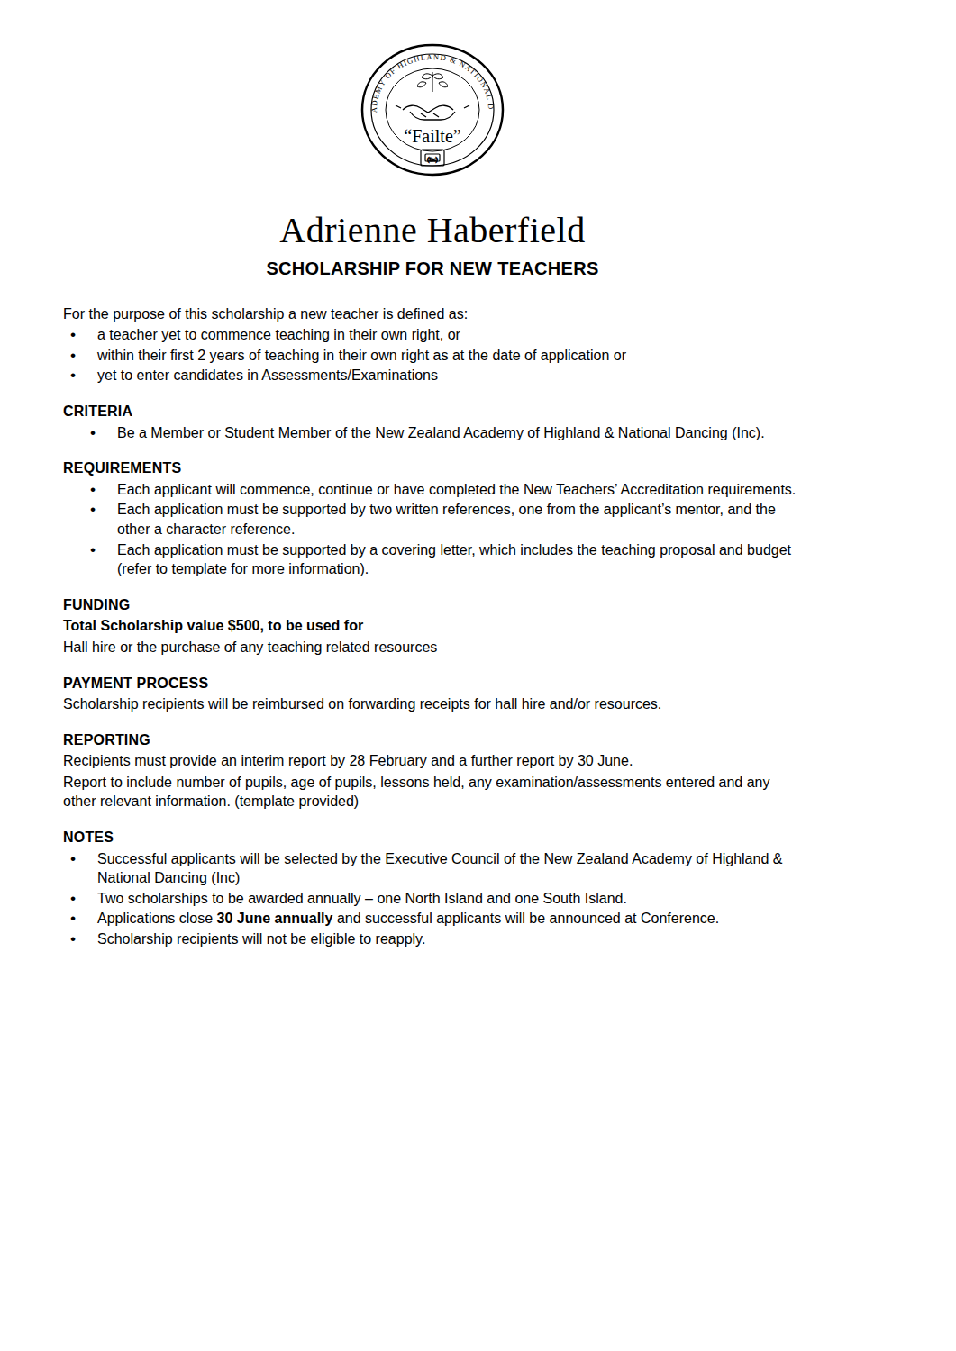N.Z. ACADEMY OF HIGHLAND & NATIONAL DANCING “Failte” (Inc)
Adrienne Haberfield
SCHOLARSHIP FOR NEW TEACHERS
For the purpose of this scholarship a new teacher is defined as:
a teacher yet to commence teaching in their own right, or
within their first 2 years of teaching in their own right as at the date of application or
yet to enter candidates in Assessments/Examinations
CRITERIA
Be a Member or Student Member of the New Zealand Academy of Highland & National Dancing (Inc).
REQUIREMENTS
Each applicant will commence, continue or have completed the New Teachers’ Accreditation requirements.
Each application must be supported by two written references, one from the applicant’s mentor, and the other a character reference.
Each application must be supported by a covering letter, which includes the teaching proposal and budget (refer to template for more information).
FUNDING
Total Scholarship value $500, to be used for
Hall hire or the purchase of any teaching related resources
PAYMENT PROCESS
Scholarship recipients will be reimbursed on forwarding receipts for hall hire and/or resources.
REPORTING
Recipients must provide an interim report by 28 February and a further report by 30 June.
Report to include number of pupils, age of pupils, lessons held, any examination/assessments entered and any other relevant information. (template provided)
NOTES
Successful applicants will be selected by the Executive Council of the New Zealand Academy of Highland & National Dancing (Inc)
Two scholarships to be awarded annually – one North Island and one South Island.
Applications close 30 June annually and successful applicants will be announced at Conference.
Scholarship recipients will not be eligible to reapply.